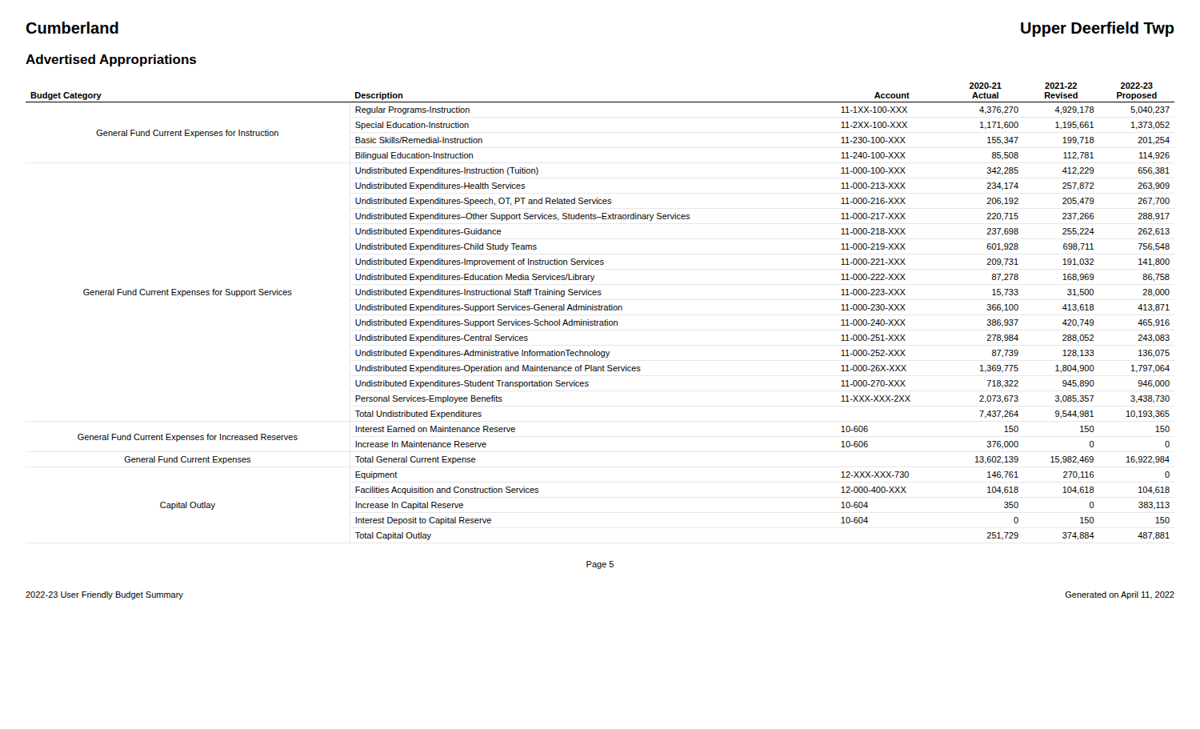Cumberland
Upper Deerfield Twp
Advertised Appropriations
| Budget Category | Description | Account | 2020-21 Actual | 2021-22 Revised | 2022-23 Proposed |
| --- | --- | --- | --- | --- | --- |
| General Fund Current Expenses for Instruction | Regular Programs-Instruction | 11-1XX-100-XXX | 4,376,270 | 4,929,178 | 5,040,237 |
| Special Education-Instruction | 11-2XX-100-XXX | 1,171,600 | 1,195,661 | 1,373,052 |
| Basic Skills/Remedial-Instruction | 11-230-100-XXX | 155,347 | 199,718 | 201,254 |
| Bilingual Education-Instruction | 11-240-100-XXX | 85,508 | 112,781 | 114,926 |
| General Fund Current Expenses for Support Services | Undistributed Expenditures-Instruction (Tuition) | 11-000-100-XXX | 342,285 | 412,229 | 656,381 |
| Undistributed Expenditures-Health Services | 11-000-213-XXX | 234,174 | 257,872 | 263,909 |
| Undistributed Expenditures-Speech, OT, PT and Related Services | 11-000-216-XXX | 206,192 | 205,479 | 267,700 |
| Undistributed Expenditures–Other Support Services, Students–Extraordinary Services | 11-000-217-XXX | 220,715 | 237,266 | 288,917 |
| Undistributed Expenditures-Guidance | 11-000-218-XXX | 237,698 | 255,224 | 262,613 |
| Undistributed Expenditures-Child Study Teams | 11-000-219-XXX | 601,928 | 698,711 | 756,548 |
| Undistributed Expenditures-Improvement of Instruction Services | 11-000-221-XXX | 209,731 | 191,032 | 141,800 |
| Undistributed Expenditures-Education Media Services/Library | 11-000-222-XXX | 87,278 | 168,969 | 86,758 |
| Undistributed Expenditures-Instructional Staff Training Services | 11-000-223-XXX | 15,733 | 31,500 | 28,000 |
| Undistributed Expenditures-Support Services-General Administration | 11-000-230-XXX | 366,100 | 413,618 | 413,871 |
| Undistributed Expenditures-Support Services-School Administration | 11-000-240-XXX | 386,937 | 420,749 | 465,916 |
| Undistributed Expenditures-Central Services | 11-000-251-XXX | 278,984 | 288,052 | 243,083 |
| Undistributed Expenditures-Administrative InformationTechnology | 11-000-252-XXX | 87,739 | 128,133 | 136,075 |
| Undistributed Expenditures-Operation and Maintenance of Plant Services | 11-000-26X-XXX | 1,369,775 | 1,804,900 | 1,797,064 |
| Undistributed Expenditures-Student Transportation Services | 11-000-270-XXX | 718,322 | 945,890 | 946,000 |
| Personal Services-Employee Benefits | 11-XXX-XXX-2XX | 2,073,673 | 3,085,357 | 3,438,730 |
| Total Undistributed Expenditures | | 7,437,264 | 9,544,981 | 10,193,365 |
| General Fund Current Expenses for Increased Reserves | Interest Earned on Maintenance Reserve | 10-606 | 150 | 150 | 150 |
| Increase In Maintenance Reserve | 10-606 | 376,000 | 0 | 0 |
| General Fund Current Expenses | Total General Current Expense | | 13,602,139 | 15,982,469 | 16,922,984 |
| Capital Outlay | Equipment | 12-XXX-XXX-730 | 146,761 | 270,116 | 0 |
| Facilities Acquisition and Construction Services | 12-000-400-XXX | 104,618 | 104,618 | 104,618 |
| Increase In Capital Reserve | 10-604 | 350 | 0 | 383,113 |
| Interest Deposit to Capital Reserve | 10-604 | 0 | 150 | 150 |
| Total Capital Outlay | | 251,729 | 374,884 | 487,881 |
Page 5
2022-23 User Friendly Budget Summary
Generated on April 11, 2022